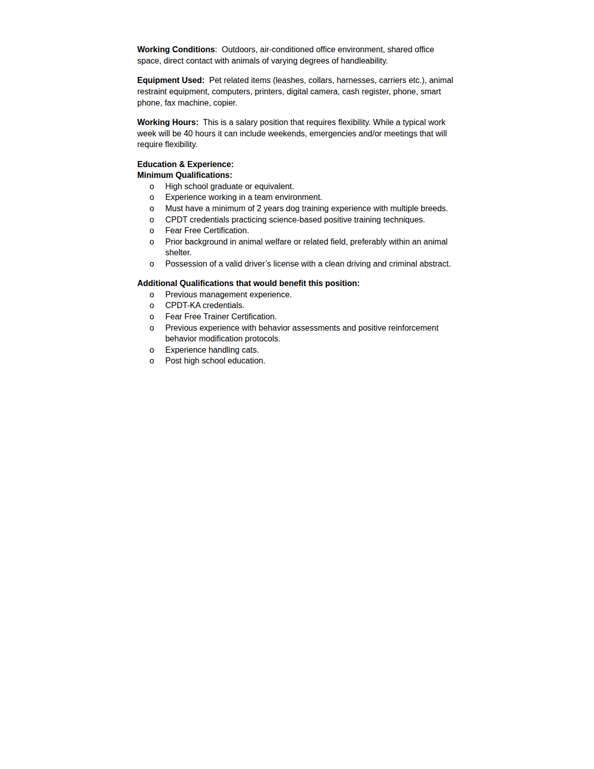Working Conditions: Outdoors, air-conditioned office environment, shared office space, direct contact with animals of varying degrees of handleability.
Equipment Used: Pet related items (leashes, collars, harnesses, carriers etc.), animal restraint equipment, computers, printers, digital camera, cash register, phone, smart phone, fax machine, copier.
Working Hours: This is a salary position that requires flexibility. While a typical work week will be 40 hours it can include weekends, emergencies and/or meetings that will require flexibility.
Education & Experience:
Minimum Qualifications:
High school graduate or equivalent.
Experience working in a team environment.
Must have a minimum of 2 years dog training experience with multiple breeds.
CPDT credentials practicing science-based positive training techniques.
Fear Free Certification.
Prior background in animal welfare or related field, preferably within an animal shelter.
Possession of a valid driver’s license with a clean driving and criminal abstract.
Additional Qualifications that would benefit this position:
Previous management experience.
CPDT-KA credentials.
Fear Free Trainer Certification.
Previous experience with behavior assessments and positive reinforcement behavior modification protocols.
Experience handling cats.
Post high school education.